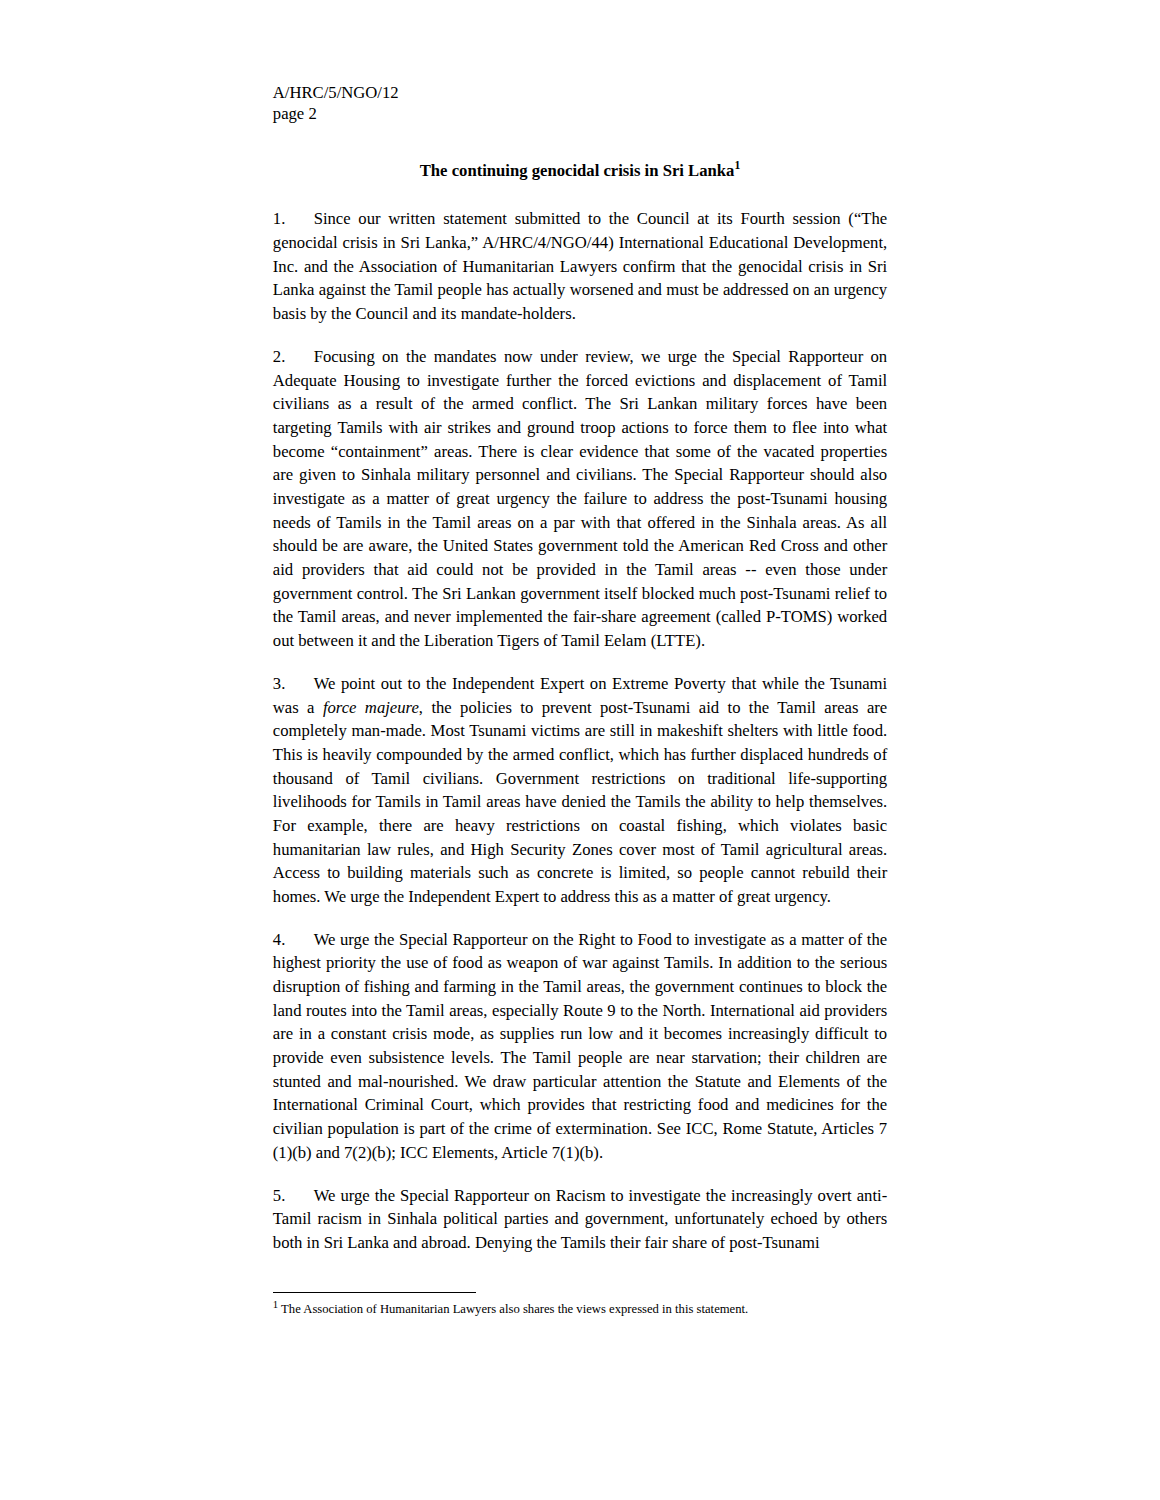A/HRC/5/NGO/12page 2
The continuing genocidal crisis in Sri Lanka1
1. Since our written statement submitted to the Council at its Fourth session (“The genocidal crisis in Sri Lanka,” A/HRC/4/NGO/44) International Educational Development, Inc. and the Association of Humanitarian Lawyers confirm that the genocidal crisis in Sri Lanka against the Tamil people has actually worsened and must be addressed on an urgency basis by the Council and its mandate-holders.
2. Focusing on the mandates now under review, we urge the Special Rapporteur on Adequate Housing to investigate further the forced evictions and displacement of Tamil civilians as a result of the armed conflict. The Sri Lankan military forces have been targeting Tamils with air strikes and ground troop actions to force them to flee into what become “containment” areas. There is clear evidence that some of the vacated properties are given to Sinhala military personnel and civilians. The Special Rapporteur should also investigate as a matter of great urgency the failure to address the post-Tsunami housing needs of Tamils in the Tamil areas on a par with that offered in the Sinhala areas. As all should be are aware, the United States government told the American Red Cross and other aid providers that aid could not be provided in the Tamil areas -- even those under government control. The Sri Lankan government itself blocked much post-Tsunami relief to the Tamil areas, and never implemented the fair-share agreement (called P-TOMS) worked out between it and the Liberation Tigers of Tamil Eelam (LTTE).
3. We point out to the Independent Expert on Extreme Poverty that while the Tsunami was a force majeure, the policies to prevent post-Tsunami aid to the Tamil areas are completely man-made. Most Tsunami victims are still in makeshift shelters with little food. This is heavily compounded by the armed conflict, which has further displaced hundreds of thousand of Tamil civilians. Government restrictions on traditional life-supporting livelihoods for Tamils in Tamil areas have denied the Tamils the ability to help themselves. For example, there are heavy restrictions on coastal fishing, which violates basic humanitarian law rules, and High Security Zones cover most of Tamil agricultural areas. Access to building materials such as concrete is limited, so people cannot rebuild their homes. We urge the Independent Expert to address this as a matter of great urgency.
4. We urge the Special Rapporteur on the Right to Food to investigate as a matter of the highest priority the use of food as weapon of war against Tamils. In addition to the serious disruption of fishing and farming in the Tamil areas, the government continues to block the land routes into the Tamil areas, especially Route 9 to the North. International aid providers are in a constant crisis mode, as supplies run low and it becomes increasingly difficult to provide even subsistence levels. The Tamil people are near starvation; their children are stunted and mal-nourished. We draw particular attention the Statute and Elements of the International Criminal Court, which provides that restricting food and medicines for the civilian population is part of the crime of extermination. See ICC, Rome Statute, Articles 7 (1)(b) and 7(2)(b); ICC Elements, Article 7(1)(b).
5. We urge the Special Rapporteur on Racism to investigate the increasingly overt anti-Tamil racism in Sinhala political parties and government, unfortunately echoed by others both in Sri Lanka and abroad. Denying the Tamils their fair share of post-Tsunami
1 The Association of Humanitarian Lawyers also shares the views expressed in this statement.